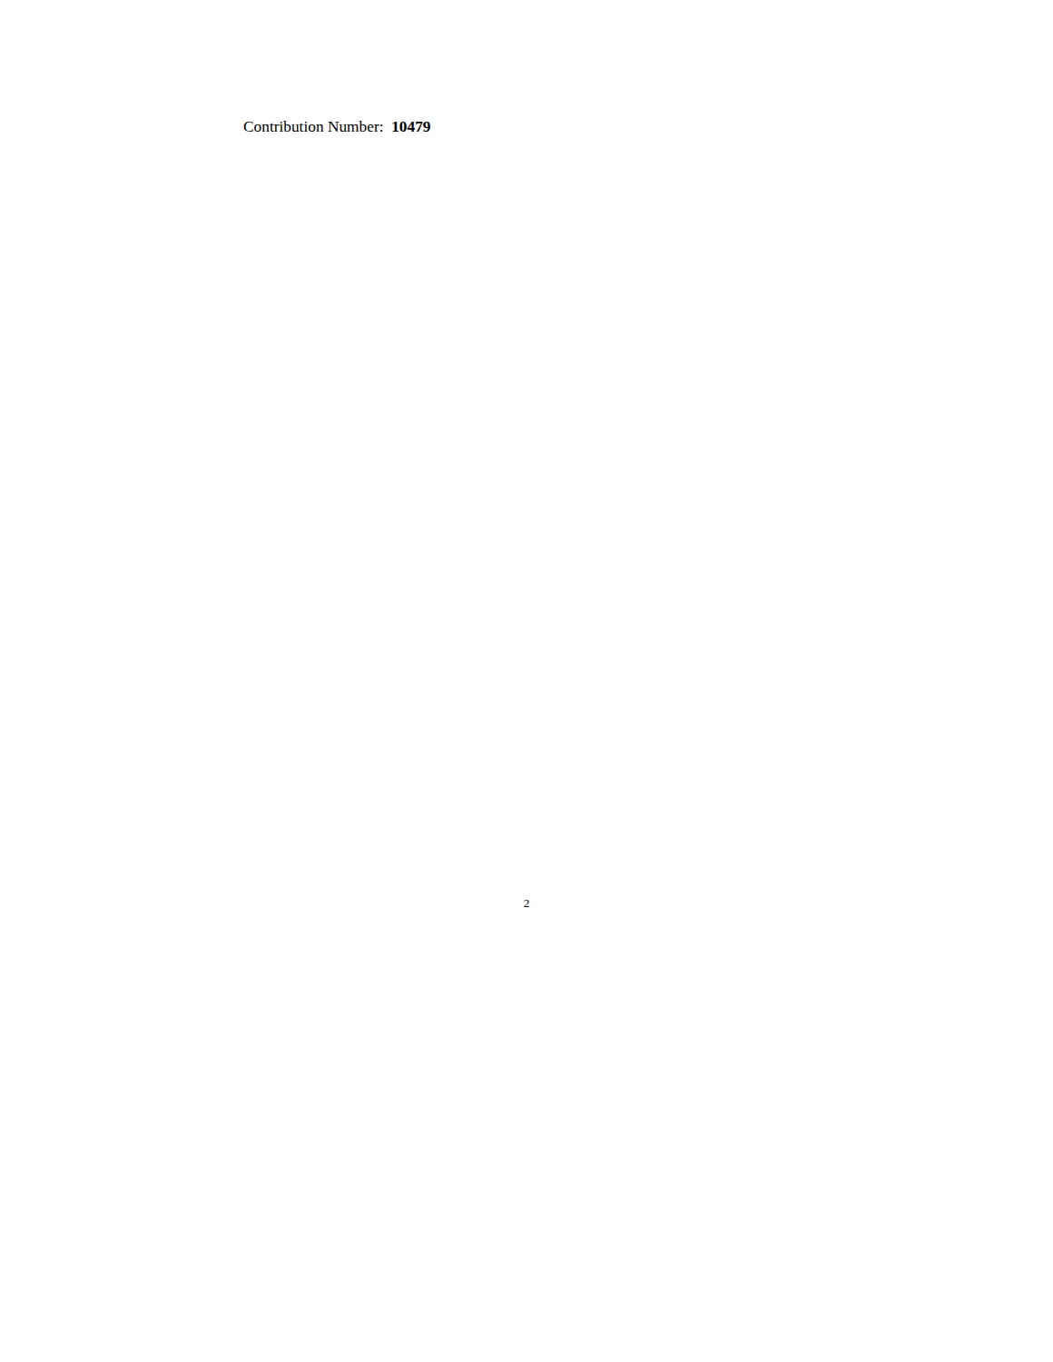Contribution Number: 10479
2